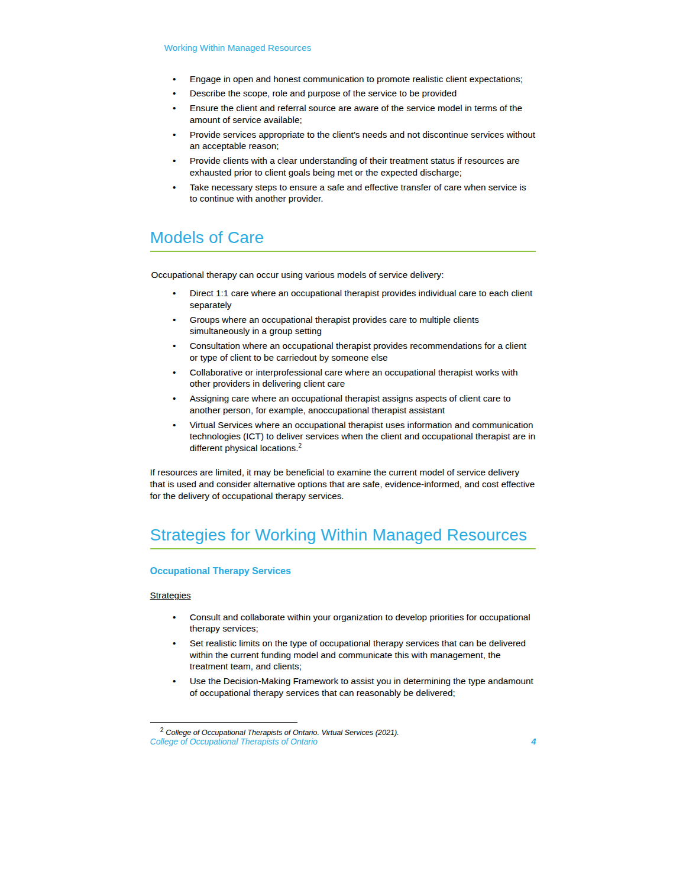Working Within Managed Resources
Engage in open and honest communication to promote realistic client expectations;
Describe the scope, role and purpose of the service to be provided
Ensure the client and referral source are aware of the service model in terms of the amount of service available;
Provide services appropriate to the client’s needs and not discontinue services without an acceptable reason;
Provide clients with a clear understanding of their treatment status if resources are exhausted prior to client goals being met or the expected discharge;
Take necessary steps to ensure a safe and effective transfer of care when service is to continue with another provider.
Models of Care
Occupational therapy can occur using various models of service delivery:
Direct 1:1 care where an occupational therapist provides individual care to each client separately
Groups where an occupational therapist provides care to multiple clients simultaneously in a group setting
Consultation where an occupational therapist provides recommendations for a client or type of client to be carriedout by someone else
Collaborative or interprofessional care where an occupational therapist works with other providers in delivering client care
Assigning care where an occupational therapist assigns aspects of client care to another person, for example, anoccupational therapist assistant
Virtual Services where an occupational therapist uses information and communication technologies (ICT) to deliver services when the client and occupational therapist are in different physical locations.2
If resources are limited, it may be beneficial to examine the current model of service delivery that is used and consider alternative options that are safe, evidence-informed, and cost effective for the delivery of occupational therapy services.
Strategies for Working Within Managed Resources
Occupational Therapy Services
Strategies
Consult and collaborate within your organization to develop priorities for occupational therapy services;
Set realistic limits on the type of occupational therapy services that can be delivered within the current funding model and communicate this with management, the treatment team, and clients;
Use the Decision-Making Framework to assist you in determining the type andamount of occupational therapy services that can reasonably be delivered;
2 College of Occupational Therapists of Ontario. Virtual Services (2021).
College of Occupational Therapists of Ontario 4